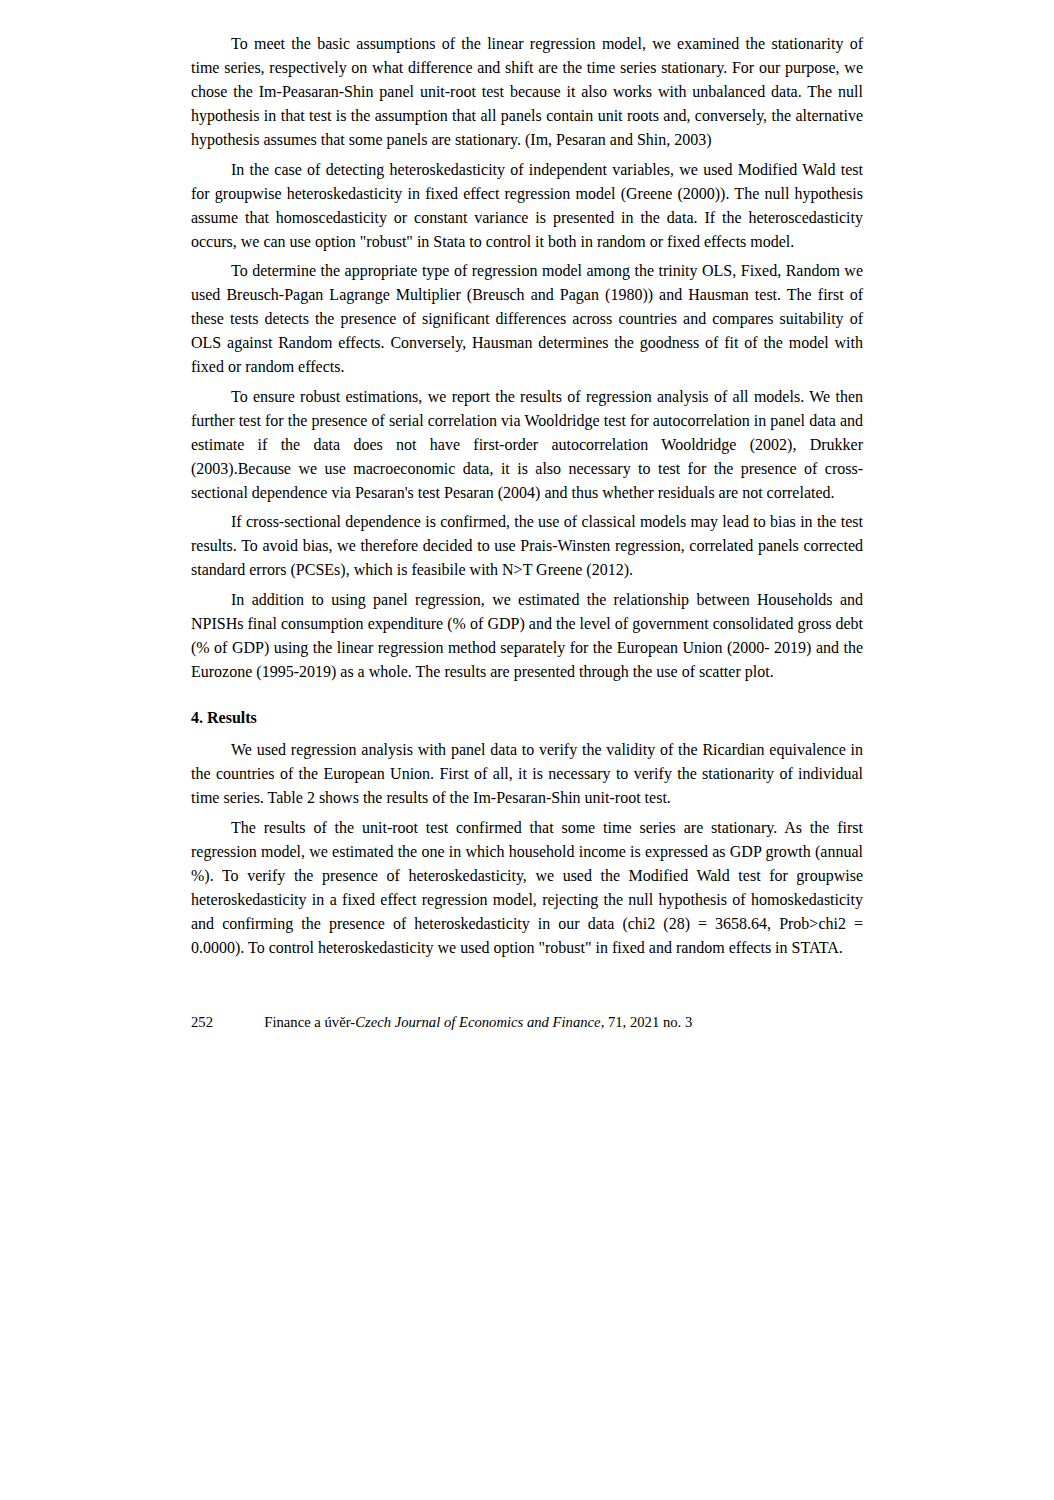To meet the basic assumptions of the linear regression model, we examined the stationarity of time series, respectively on what difference and shift are the time series stationary. For our purpose, we chose the Im-Peasaran-Shin panel unit-root test because it also works with unbalanced data. The null hypothesis in that test is the assumption that all panels contain unit roots and, conversely, the alternative hypothesis assumes that some panels are stationary. (Im, Pesaran and Shin, 2003)
In the case of detecting heteroskedasticity of independent variables, we used Modified Wald test for groupwise heteroskedasticity in fixed effect regression model (Greene (2000)). The null hypothesis assume that homoscedasticity or constant variance is presented in the data. If the heteroscedasticity occurs, we can use option "robust" in Stata to control it both in random or fixed effects model.
To determine the appropriate type of regression model among the trinity OLS, Fixed, Random we used Breusch-Pagan Lagrange Multiplier (Breusch and Pagan (1980)) and Hausman test. The first of these tests detects the presence of significant differences across countries and compares suitability of OLS against Random effects. Conversely, Hausman determines the goodness of fit of the model with fixed or random effects.
To ensure robust estimations, we report the results of regression analysis of all models. We then further test for the presence of serial correlation via Wooldridge test for autocorrelation in panel data and estimate if the data does not have first-order autocorrelation Wooldridge (2002), Drukker (2003).Because we use macroeconomic data, it is also necessary to test for the presence of cross-sectional dependence via Pesaran's test Pesaran (2004) and thus whether residuals are not correlated.
If cross-sectional dependence is confirmed, the use of classical models may lead to bias in the test results. To avoid bias, we therefore decided to use Prais-Winsten regression, correlated panels corrected standard errors (PCSEs), which is feasibile with N>T Greene (2012).
In addition to using panel regression, we estimated the relationship between Households and NPISHs final consumption expenditure (% of GDP) and the level of government consolidated gross debt (% of GDP) using the linear regression method separately for the European Union (2000- 2019) and the Eurozone (1995-2019) as a whole. The results are presented through the use of scatter plot.
4. Results
We used regression analysis with panel data to verify the validity of the Ricardian equivalence in the countries of the European Union. First of all, it is necessary to verify the stationarity of individual time series. Table 2 shows the results of the Im-Pesaran-Shin unit-root test.
The results of the unit-root test confirmed that some time series are stationary. As the first regression model, we estimated the one in which household income is expressed as GDP growth (annual %). To verify the presence of heteroskedasticity, we used the Modified Wald test for groupwise heteroskedasticity in a fixed effect regression model, rejecting the null hypothesis of homoskedasticity and confirming the presence of heteroskedasticity in our data (chi2 (28) = 3658.64, Prob>chi2 = 0.0000). To control heteroskedasticity we used option "robust" in fixed and random effects in STATA.
252 Finance a úvěr-Czech Journal of Economics and Finance, 71, 2021 no. 3